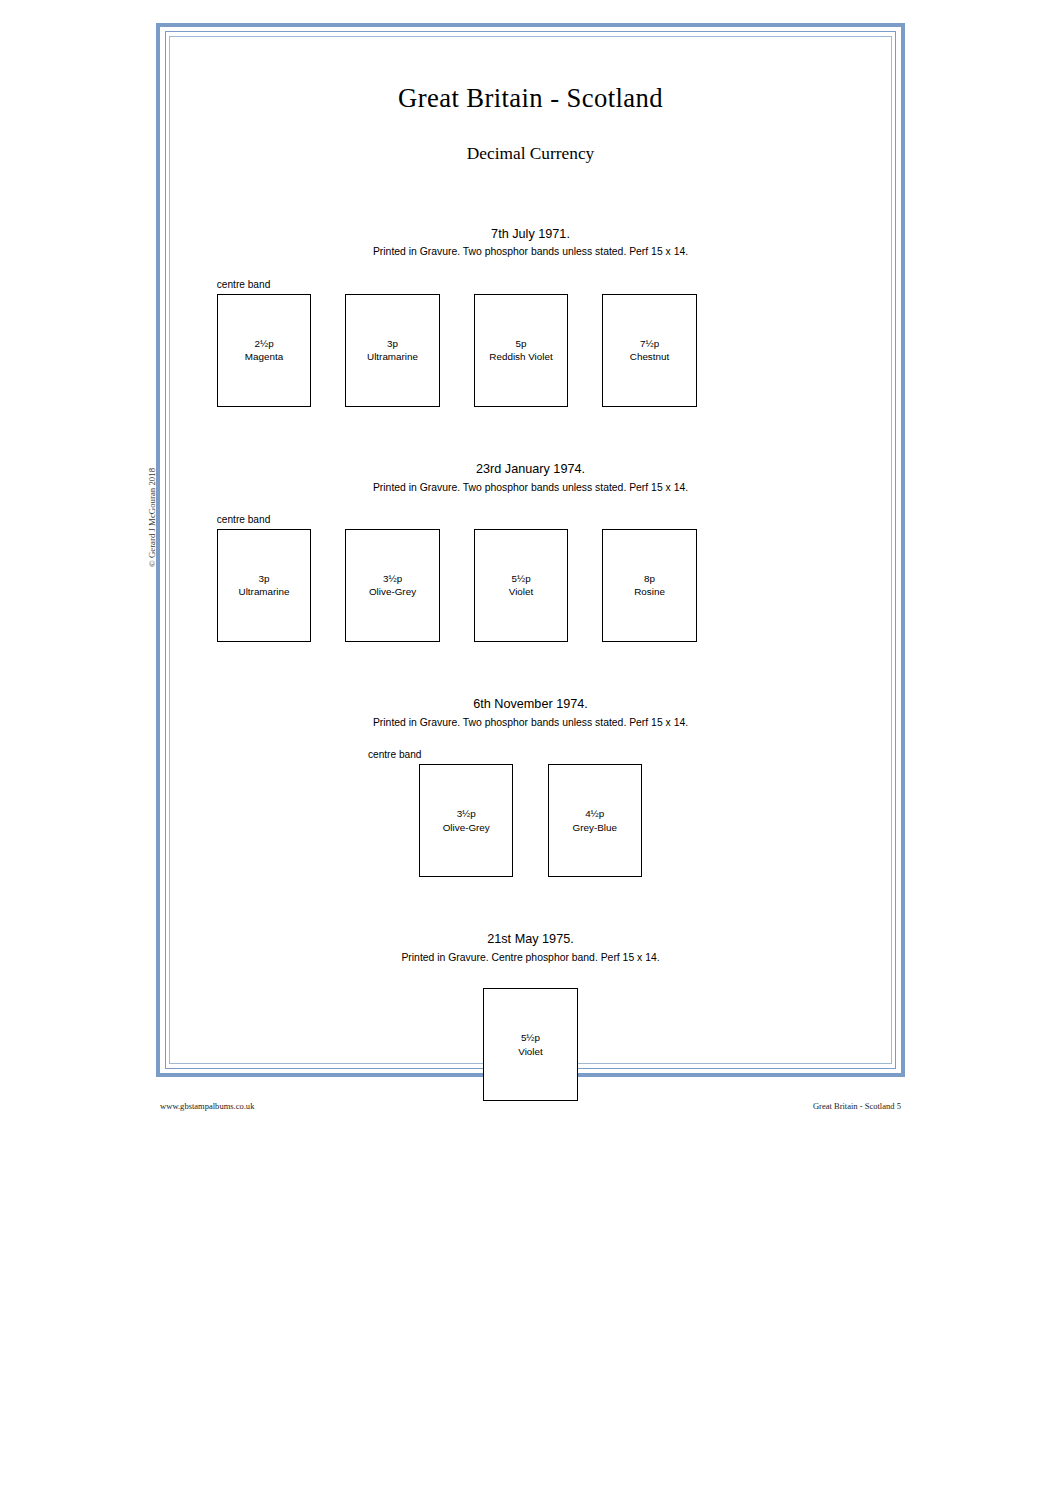© Gerard J McGouran 2018
Great Britain - Scotland
Decimal Currency
7th July 1971.
Printed in Gravure. Two phosphor bands unless stated. Perf 15 x 14.
centre band
2½p Magenta
3p Ultramarine
5p Reddish Violet
7½p Chestnut
23rd January 1974.
Printed in Gravure. Two phosphor bands unless stated. Perf 15 x 14.
centre band
3p Ultramarine
3½p Olive-Grey
5½p Violet
8p Rosine
6th November 1974.
Printed in Gravure. Two phosphor bands unless stated. Perf 15 x 14.
centre band
3½p Olive-Grey
4½p Grey-Blue
21st May 1975.
Printed in Gravure. Centre phosphor band. Perf 15 x 14.
5½p Violet
www.gbstampalbums.co.uk
Great Britain - Scotland 5